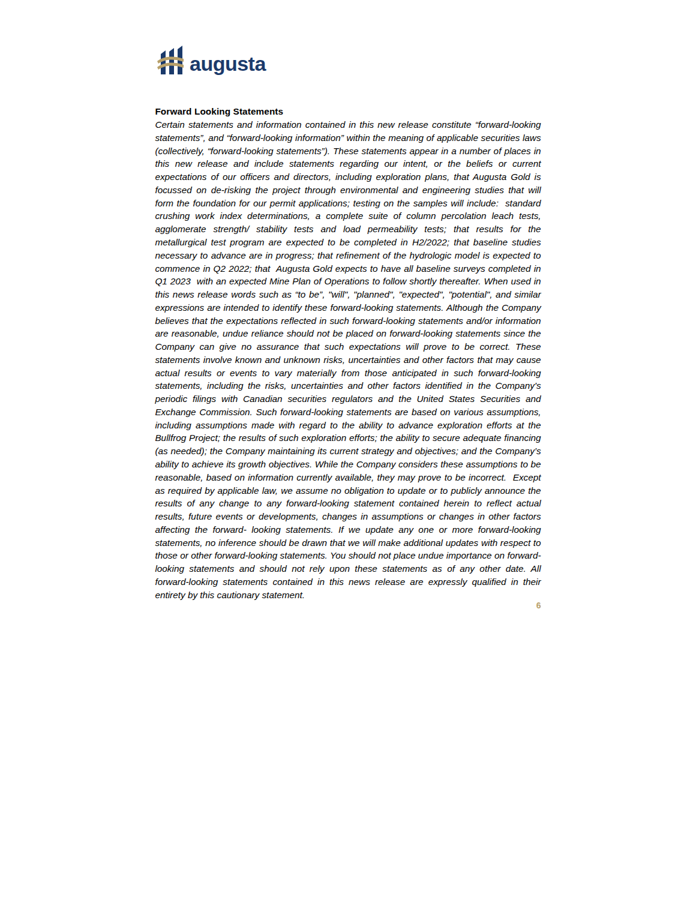augusta
Forward Looking Statements
Certain statements and information contained in this new release constitute “forward-looking statements”, and “forward-looking information” within the meaning of applicable securities laws (collectively, “forward-looking statements”). These statements appear in a number of places in this new release and include statements regarding our intent, or the beliefs or current expectations of our officers and directors, including exploration plans, that Augusta Gold is focussed on de-risking the project through environmental and engineering studies that will form the foundation for our permit applications; testing on the samples will include: standard crushing work index determinations, a complete suite of column percolation leach tests, agglomerate strength/ stability tests and load permeability tests; that results for the metallurgical test program are expected to be completed in H2/2022; that baseline studies necessary to advance are in progress; that refinement of the hydrologic model is expected to commence in Q2 2022; that Augusta Gold expects to have all baseline surveys completed in Q1 2023 with an expected Mine Plan of Operations to follow shortly thereafter. When used in this news release words such as “to be”, "will", "planned", "expected", "potential", and similar expressions are intended to identify these forward-looking statements. Although the Company believes that the expectations reflected in such forward-looking statements and/or information are reasonable, undue reliance should not be placed on forward-looking statements since the Company can give no assurance that such expectations will prove to be correct. These statements involve known and unknown risks, uncertainties and other factors that may cause actual results or events to vary materially from those anticipated in such forward-looking statements, including the risks, uncertainties and other factors identified in the Company's periodic filings with Canadian securities regulators and the United States Securities and Exchange Commission. Such forward-looking statements are based on various assumptions, including assumptions made with regard to the ability to advance exploration efforts at the Bullfrog Project; the results of such exploration efforts; the ability to secure adequate financing (as needed); the Company maintaining its current strategy and objectives; and the Company’s ability to achieve its growth objectives. While the Company considers these assumptions to be reasonable, based on information currently available, they may prove to be incorrect. Except as required by applicable law, we assume no obligation to update or to publicly announce the results of any change to any forward-looking statement contained herein to reflect actual results, future events or developments, changes in assumptions or changes in other factors affecting the forward- looking statements. If we update any one or more forward-looking statements, no inference should be drawn that we will make additional updates with respect to those or other forward-looking statements. You should not place undue importance on forward-looking statements and should not rely upon these statements as of any other date. All forward-looking statements contained in this news release are expressly qualified in their entirety by this cautionary statement.
6